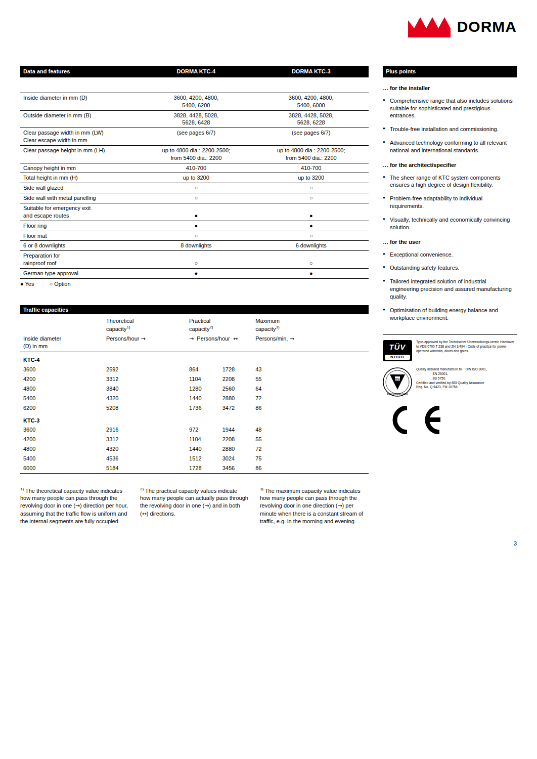DORMA
| Data and features | DORMA KTC-4 | DORMA KTC-3 |
| --- | --- | --- |
| Inside diameter in mm (D) | 3600, 4200, 4800, 5400, 6200 | 3600, 4200, 4800, 5400, 6000 |
| Outside diameter in mm (B) | 3828, 4428, 5028, 5628, 6428 | 3828, 4428, 5028, 5628, 6228 |
| Clear passage width in mm (LW) Clear escape width in mm | (see pages 6/7) | (see pages 6/7) |
| Clear passage height in mm (LH) | up to 4800 dia.: 2200-2500; from 5400 dia.: 2200 | up to 4800 dia.: 2200-2500; from 5400 dia.: 2200 |
| Canopy height in mm | 410-700 | 410-700 |
| Total height in mm (H) | up to 3200 | up to 3200 |
| Side wall glazed | ○ | ○ |
| Side wall with metal panelling | ○ | ○ |
| Suitable for emergency exit and escape routes | ● | ● |
| Floor ring | ● | ● |
| Floor mat | ○ | ○ |
| 6 or 8 downlights | 8 downlights | 6 downlights |
| Preparation for rainproof roof | ○ | ○ |
| German type approval | ● | ● |
● Yes○ Option
| Traffic capacities |
| --- |
| | Theoretical capacity 1) | Practical capacity 2) | Maximum capacity 3) |
| Inside diameter (D) in mm | Persons/hour → | → Persons/hour ↔ | Persons/min. → |
| KTC-4 | | | | |
| 3600 | 2592 | 864 | 1728 | 43 |
| 4200 | 3312 | 1104 | 2208 | 55 |
| 4800 | 3840 | 1280 | 2560 | 64 |
| 5400 | 4320 | 1440 | 2880 | 72 |
| 6200 | 5208 | 1736 | 3472 | 86 |
| KTC-3 | | | | |
| 3600 | 2916 | 972 | 1944 | 48 |
| 4200 | 3312 | 1104 | 2208 | 55 |
| 4800 | 4320 | 1440 | 2880 | 72 |
| 5400 | 4536 | 1512 | 3024 | 75 |
| 6000 | 5184 | 1728 | 3456 | 86 |
1) The theoretical capacity value indicates how many people can pass through the revolving door in one (→) direction per hour, assuming that the traffic flow is uniform and the internal segments are fully occupied.
2) The practical capacity values indicate how many people can actually pass through the revolving door in one (→) and in both (↔) directions.
3) The maximum capacity value indicates how many people can pass through the revolving door in one direction (→) per minute when there is a constant stream of traffic, e.g. in the morning and evening.
Plus points
… for the installer
Comprehensive range that also includes solutions suitable for sophisticated and prestigious entrances.
Trouble-free installation and commissioning.
Advanced technology conforming to all relevant national and international standards.
… for the architect/specifier
The sheer range of KTC system components ensures a high degree of design flexibility.
Problem-free adaptability to individual requirements.
Visually, technically and economically convincing solution.
… for the user
Exceptional convenience.
Outstanding safety features.
Tailored integrated solution of industrial engineering precision and assured manufacturing quality.
Optimisation of building energy balance and workplace environment.
TÜV
NORD
Type-approved by the Technischer Überwachungs-verein Hannover to VDE 0700 T 238 and ZH 1/494 - Code of practice for power-operated windows, doors and gates.
BSI REGISTERED FIRM
Quality assured manufacture to DIN ISO 9001,
EN 29001,
BS 5750.
Certified and verified by BSI Quality Assurance
Reg. No. Q 6423, FM 10756
3